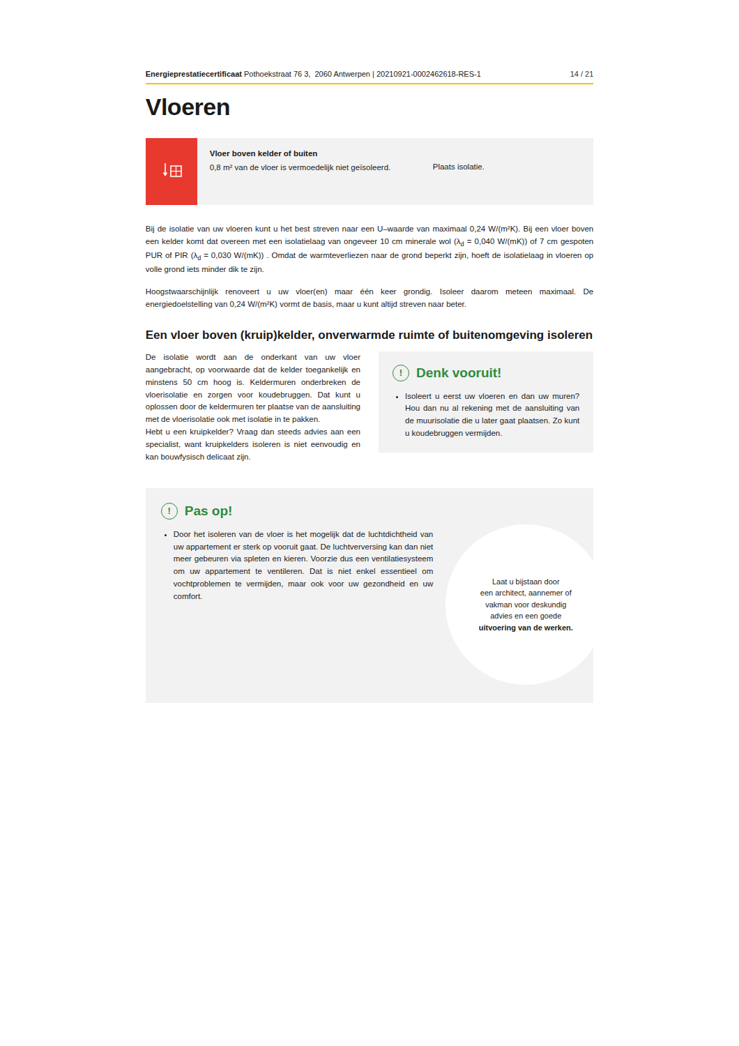Energieprestatiecertificaat Pothoekstraat 76 3, 2060 Antwerpen | 20210921-0002462618-RES-1
14 / 21
Vloeren
Vloer boven kelder of buiten
0,8 m² van de vloer is vermoedelijk niet geïsoleerd.
Plaats isolatie.
Bij de isolatie van uw vloeren kunt u het best streven naar een U–waarde van maximaal 0,24 W/(m²K). Bij een vloer boven een kelder komt dat overeen met een isolatielaag van ongeveer 10 cm minerale wol (λd = 0,040 W/(mK)) of 7 cm gespoten PUR of PIR (λd = 0,030 W/(mK)) . Omdat de warmteverliezen naar de grond beperkt zijn, hoeft de isolatielaag in vloeren op volle grond iets minder dik te zijn.
Hoogstwaarschijnlijk renoveert u uw vloer(en) maar één keer grondig. Isoleer daarom meteen maximaal. De energiedoelstelling van 0,24 W/(m²K) vormt de basis, maar u kunt altijd streven naar beter.
Een vloer boven (kruip)kelder, onverwarmde ruimte of buitenomgeving isoleren
De isolatie wordt aan de onderkant van uw vloer aangebracht, op voorwaarde dat de kelder toegankelijk en minstens 50 cm hoog is. Keldermuren onderbreken de vloerisolatie en zorgen voor koudebruggen. Dat kunt u oplossen door de keldermuren ter plaatse van de aansluiting met de vloerisolatie ook met isolatie in te pakken.
Hebt u een kruipkelder? Vraag dan steeds advies aan een specialist, want kruipkelders isoleren is niet eenvoudig en kan bouwfysisch delicaat zijn.
!
Denk vooruit!
Isoleert u eerst uw vloeren en dan uw muren? Hou dan nu al rekening met de aansluiting van de muurisolatie die u later gaat plaatsen. Zo kunt u koudebruggen vermijden.
!
Pas op!
Door het isoleren van de vloer is het mogelijk dat de luchtdichtheid van uw appartement er sterk op vooruit gaat. De luchtverversing kan dan niet meer gebeuren via spleten en kieren. Voorzie dus een ventilatiesysteem om uw appartement te ventileren. Dat is niet enkel essentieel om vochtproblemen te vermijden, maar ook voor uw gezondheid en uw comfort.
Laat u bijstaan door
een architect, aannemer of
vakman voor deskundig
advies en een goede
uitvoering van de werken.